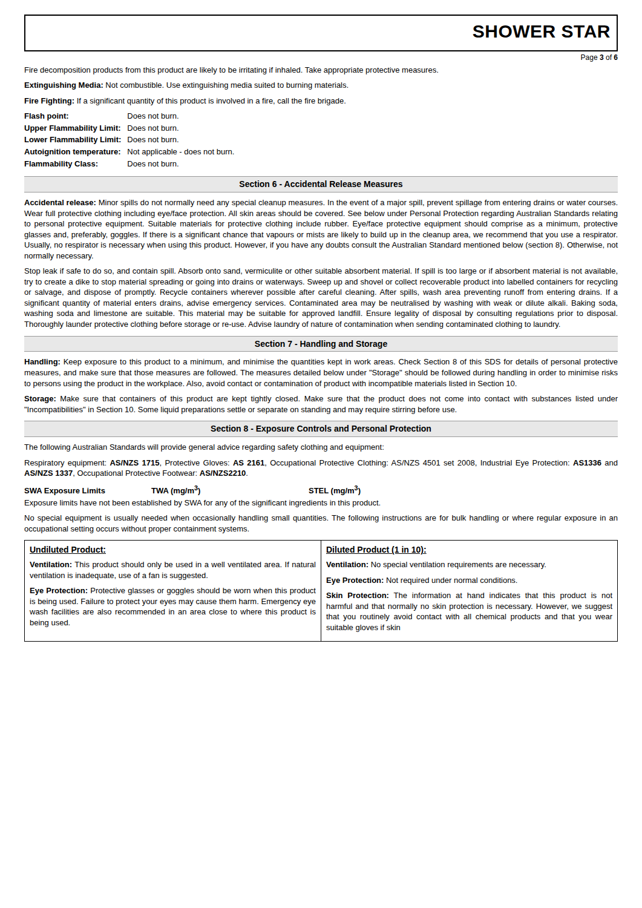SHOWER STAR
Page 3 of 6
Fire decomposition products from this product are likely to be irritating if inhaled. Take appropriate protective measures.
Extinguishing Media: Not combustible. Use extinguishing media suited to burning materials.
Fire Fighting: If a significant quantity of this product is involved in a fire, call the fire brigade.
| Flash point: | Does not burn. |
| Upper Flammability Limit: | Does not burn. |
| Lower Flammability Limit: | Does not burn. |
| Autoignition temperature: | Not applicable - does not burn. |
| Flammability Class: | Does not burn. |
Section 6 - Accidental Release Measures
Accidental release: Minor spills do not normally need any special cleanup measures. In the event of a major spill, prevent spillage from entering drains or water courses. Wear full protective clothing including eye/face protection. All skin areas should be covered. See below under Personal Protection regarding Australian Standards relating to personal protective equipment. Suitable materials for protective clothing include rubber. Eye/face protective equipment should comprise as a minimum, protective glasses and, preferably, goggles. If there is a significant chance that vapours or mists are likely to build up in the cleanup area, we recommend that you use a respirator. Usually, no respirator is necessary when using this product. However, if you have any doubts consult the Australian Standard mentioned below (section 8). Otherwise, not normally necessary.
Stop leak if safe to do so, and contain spill. Absorb onto sand, vermiculite or other suitable absorbent material. If spill is too large or if absorbent material is not available, try to create a dike to stop material spreading or going into drains or waterways. Sweep up and shovel or collect recoverable product into labelled containers for recycling or salvage, and dispose of promptly. Recycle containers wherever possible after careful cleaning. After spills, wash area preventing runoff from entering drains. If a significant quantity of material enters drains, advise emergency services. Contaminated area may be neutralised by washing with weak or dilute alkali. Baking soda, washing soda and limestone are suitable. This material may be suitable for approved landfill. Ensure legality of disposal by consulting regulations prior to disposal. Thoroughly launder protective clothing before storage or re-use. Advise laundry of nature of contamination when sending contaminated clothing to laundry.
Section 7 - Handling and Storage
Handling: Keep exposure to this product to a minimum, and minimise the quantities kept in work areas. Check Section 8 of this SDS for details of personal protective measures, and make sure that those measures are followed. The measures detailed below under "Storage" should be followed during handling in order to minimise risks to persons using the product in the workplace. Also, avoid contact or contamination of product with incompatible materials listed in Section 10.
Storage: Make sure that containers of this product are kept tightly closed. Make sure that the product does not come into contact with substances listed under "Incompatibilities" in Section 10. Some liquid preparations settle or separate on standing and may require stirring before use.
Section 8 - Exposure Controls and Personal Protection
The following Australian Standards will provide general advice regarding safety clothing and equipment:
Respiratory equipment: AS/NZS 1715, Protective Gloves: AS 2161, Occupational Protective Clothing: AS/NZS 4501 set 2008, Industrial Eye Protection: AS1336 and AS/NZS 1337, Occupational Protective Footwear: AS/NZS2210.
SWA Exposure Limits TWA (mg/m3) STEL (mg/m3)
Exposure limits have not been established by SWA for any of the significant ingredients in this product.
No special equipment is usually needed when occasionally handling small quantities. The following instructions are for bulk handling or where regular exposure in an occupational setting occurs without proper containment systems.
| Undiluted Product: Ventilation: This product should only be used in a well ventilated area. If natural ventilation is inadequate, use of a fan is suggested. Eye Protection: Protective glasses or goggles should be worn when this product is being used. Failure to protect your eyes may cause them harm. Emergency eye wash facilities are also recommended in an area close to where this product is being used. | Diluted Product (1 in 10): Ventilation: No special ventilation requirements are necessary. Eye Protection: Not required under normal conditions. Skin Protection: The information at hand indicates that this product is not harmful and that normally no skin protection is necessary. However, we suggest that you routinely avoid contact with all chemical products and that you wear suitable gloves if skin |